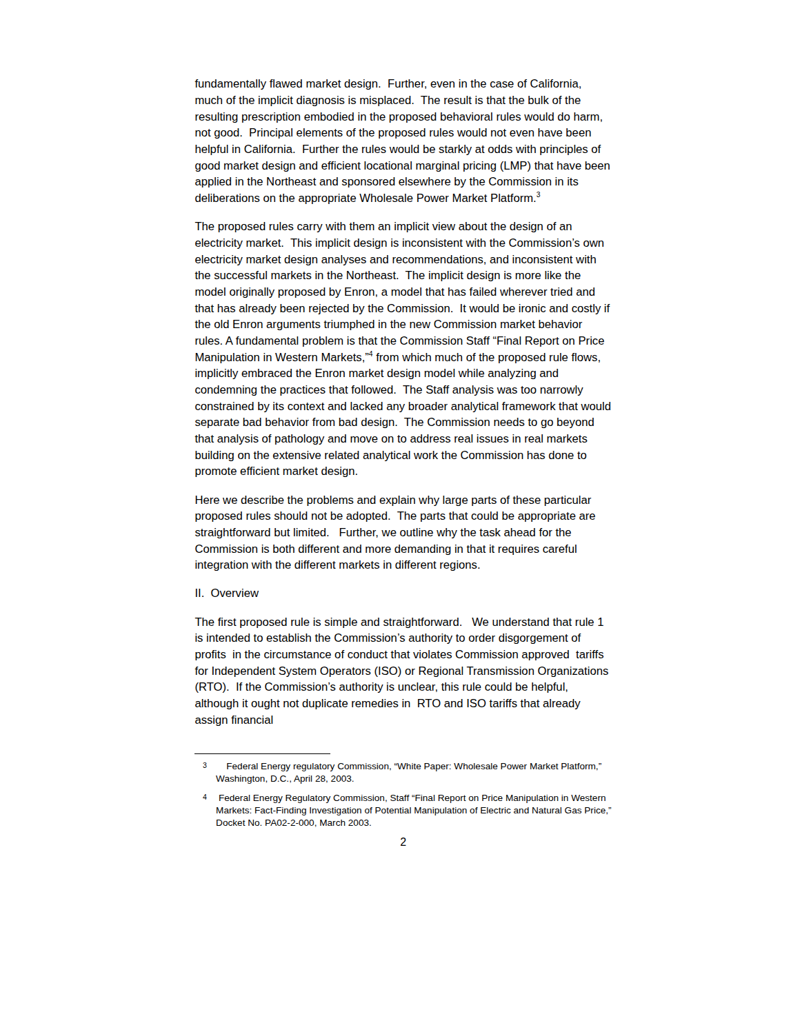fundamentally flawed market design. Further, even in the case of California, much of the implicit diagnosis is misplaced. The result is that the bulk of the resulting prescription embodied in the proposed behavioral rules would do harm, not good. Principal elements of the proposed rules would not even have been helpful in California. Further the rules would be starkly at odds with principles of good market design and efficient locational marginal pricing (LMP) that have been applied in the Northeast and sponsored elsewhere by the Commission in its deliberations on the appropriate Wholesale Power Market Platform.3
The proposed rules carry with them an implicit view about the design of an electricity market. This implicit design is inconsistent with the Commission’s own electricity market design analyses and recommendations, and inconsistent with the successful markets in the Northeast. The implicit design is more like the model originally proposed by Enron, a model that has failed wherever tried and that has already been rejected by the Commission. It would be ironic and costly if the old Enron arguments triumphed in the new Commission market behavior rules. A fundamental problem is that the Commission Staff “Final Report on Price Manipulation in Western Markets,”4 from which much of the proposed rule flows, implicitly embraced the Enron market design model while analyzing and condemning the practices that followed. The Staff analysis was too narrowly constrained by its context and lacked any broader analytical framework that would separate bad behavior from bad design. The Commission needs to go beyond that analysis of pathology and move on to address real issues in real markets building on the extensive related analytical work the Commission has done to promote efficient market design.
Here we describe the problems and explain why large parts of these particular proposed rules should not be adopted. The parts that could be appropriate are straightforward but limited. Further, we outline why the task ahead for the Commission is both different and more demanding in that it requires careful integration with the different markets in different regions.
II. Overview
The first proposed rule is simple and straightforward. We understand that rule 1 is intended to establish the Commission’s authority to order disgorgement of profits in the circumstance of conduct that violates Commission approved tariffs for Independent System Operators (ISO) or Regional Transmission Organizations (RTO). If the Commission’s authority is unclear, this rule could be helpful, although it ought not duplicate remedies in RTO and ISO tariffs that already assign financial
3 Federal Energy regulatory Commission, “White Paper: Wholesale Power Market Platform,” Washington, D.C., April 28, 2003.
4 Federal Energy Regulatory Commission, Staff “Final Report on Price Manipulation in Western Markets: Fact-Finding Investigation of Potential Manipulation of Electric and Natural Gas Price,” Docket No. PA02-2-000, March 2003.
2